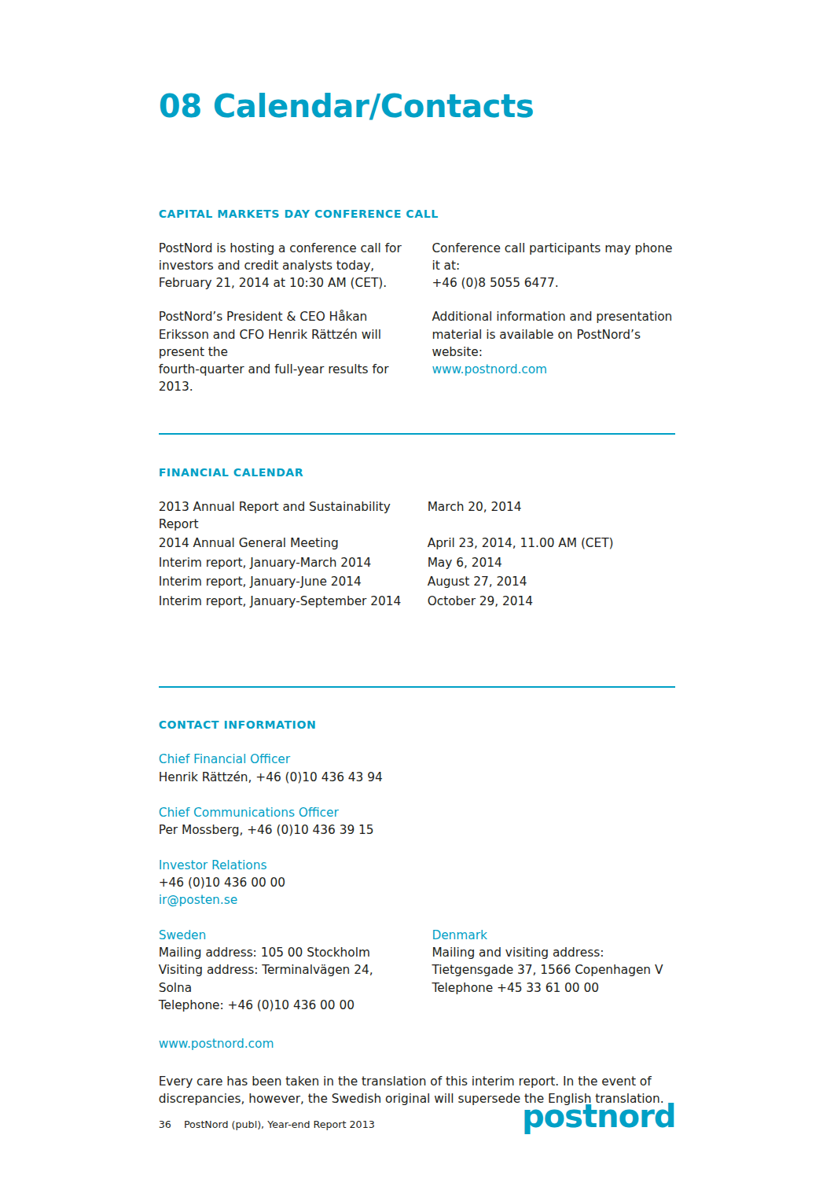08 Calendar/Contacts
Capital Markets Day Conference Call
PostNord is hosting a conference call for investors and credit analysts today, February 21, 2014 at 10:30 AM (CET).
PostNord’s President & CEO Håkan Eriksson and CFO Henrik Rättzén will present the
fourth-quarter and full-year results for 2013.
Conference call participants may phone it at:
+46 (0)8 5055 6477.
Additional information and presentation material is available on PostNord’s website:
www.postnord.com
Financial Calendar
| 2013 Annual Report and Sustainability Report | March 20, 2014 |
| 2014 Annual General Meeting | April 23, 2014, 11.00 AM (CET) |
| Interim report, January-March 2014 | May 6, 2014 |
| Interim report, January-June 2014 | August 27, 2014 |
| Interim report, January-September 2014 | October 29, 2014 |
Contact Information
Chief Financial Officer
Henrik Rättzén, +46 (0)10 436 43 94
Chief Communications Officer
Per Mossberg, +46 (0)10 436 39 15
Investor Relations
+46 (0)10 436 00 00
ir@posten.se
Sweden
Mailing address: 105 00 Stockholm
Visiting address: Terminalvägen 24, Solna
Telephone: +46 (0)10 436 00 00
Denmark
Mailing and visiting address:
Tietgensgade 37, 1566 Copenhagen V
Telephone +45 33 61 00 00
www.postnord.com
Every care has been taken in the translation of this interim report. In the event of discrepancies, however, the Swedish original will supersede the English translation.
36 PostNord (publ), Year-end Report 2013
postnord